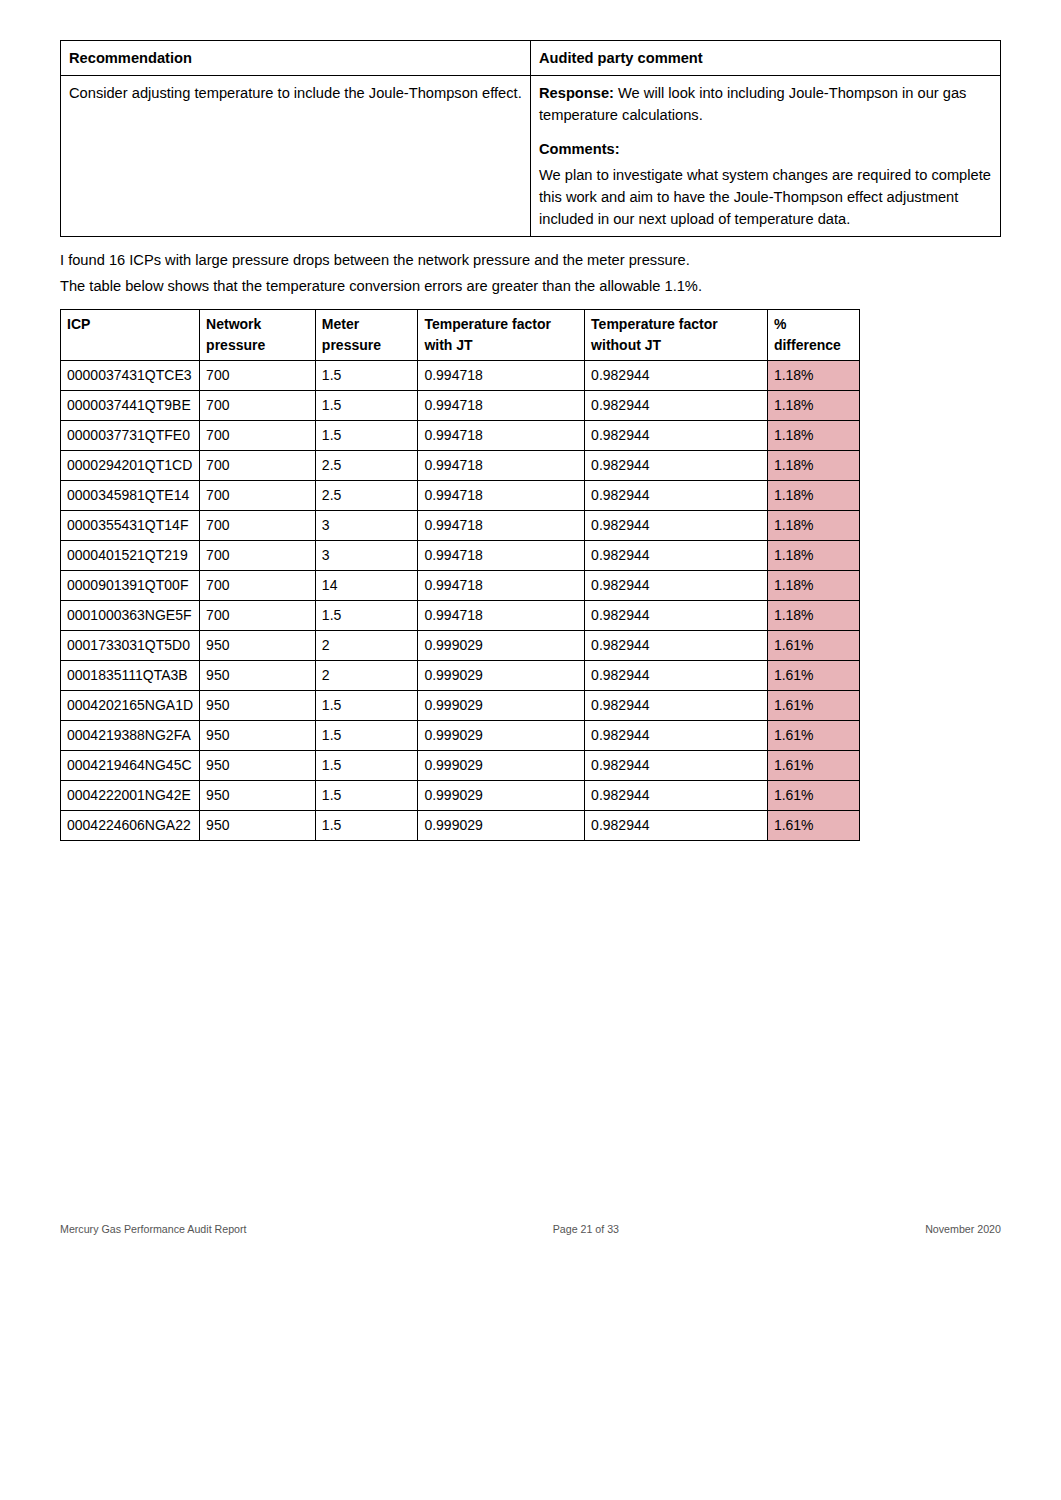| Recommendation | Audited party comment |
| --- | --- |
| Consider adjusting temperature to include the Joule-Thompson effect. | Response: We will look into including Joule-Thompson in our gas temperature calculations. Comments: We plan to investigate what system changes are required to complete this work and aim to have the Joule-Thompson effect adjustment included in our next upload of temperature data. |
I found 16 ICPs with large pressure drops between the network pressure and the meter pressure.
The table below shows that the temperature conversion errors are greater than the allowable 1.1%.
| ICP | Network pressure | Meter pressure | Temperature factor with JT | Temperature factor without JT | % difference |
| --- | --- | --- | --- | --- | --- |
| 0000037431QTCE3 | 700 | 1.5 | 0.994718 | 0.982944 | 1.18% |
| 0000037441QT9BE | 700 | 1.5 | 0.994718 | 0.982944 | 1.18% |
| 0000037731QTFE0 | 700 | 1.5 | 0.994718 | 0.982944 | 1.18% |
| 0000294201QT1CD | 700 | 2.5 | 0.994718 | 0.982944 | 1.18% |
| 0000345981QTE14 | 700 | 2.5 | 0.994718 | 0.982944 | 1.18% |
| 0000355431QT14F | 700 | 3 | 0.994718 | 0.982944 | 1.18% |
| 0000401521QT219 | 700 | 3 | 0.994718 | 0.982944 | 1.18% |
| 0000901391QT00F | 700 | 14 | 0.994718 | 0.982944 | 1.18% |
| 0001000363NGE5F | 700 | 1.5 | 0.994718 | 0.982944 | 1.18% |
| 0001733031QT5D0 | 950 | 2 | 0.999029 | 0.982944 | 1.61% |
| 0001835111QTA3B | 950 | 2 | 0.999029 | 0.982944 | 1.61% |
| 0004202165NGA1D | 950 | 1.5 | 0.999029 | 0.982944 | 1.61% |
| 0004219388NG2FA | 950 | 1.5 | 0.999029 | 0.982944 | 1.61% |
| 0004219464NG45C | 950 | 1.5 | 0.999029 | 0.982944 | 1.61% |
| 0004222001NG42E | 950 | 1.5 | 0.999029 | 0.982944 | 1.61% |
| 0004224606NGA22 | 950 | 1.5 | 0.999029 | 0.982944 | 1.61% |
Mercury Gas Performance Audit Report Page 21 of 33 November 2020